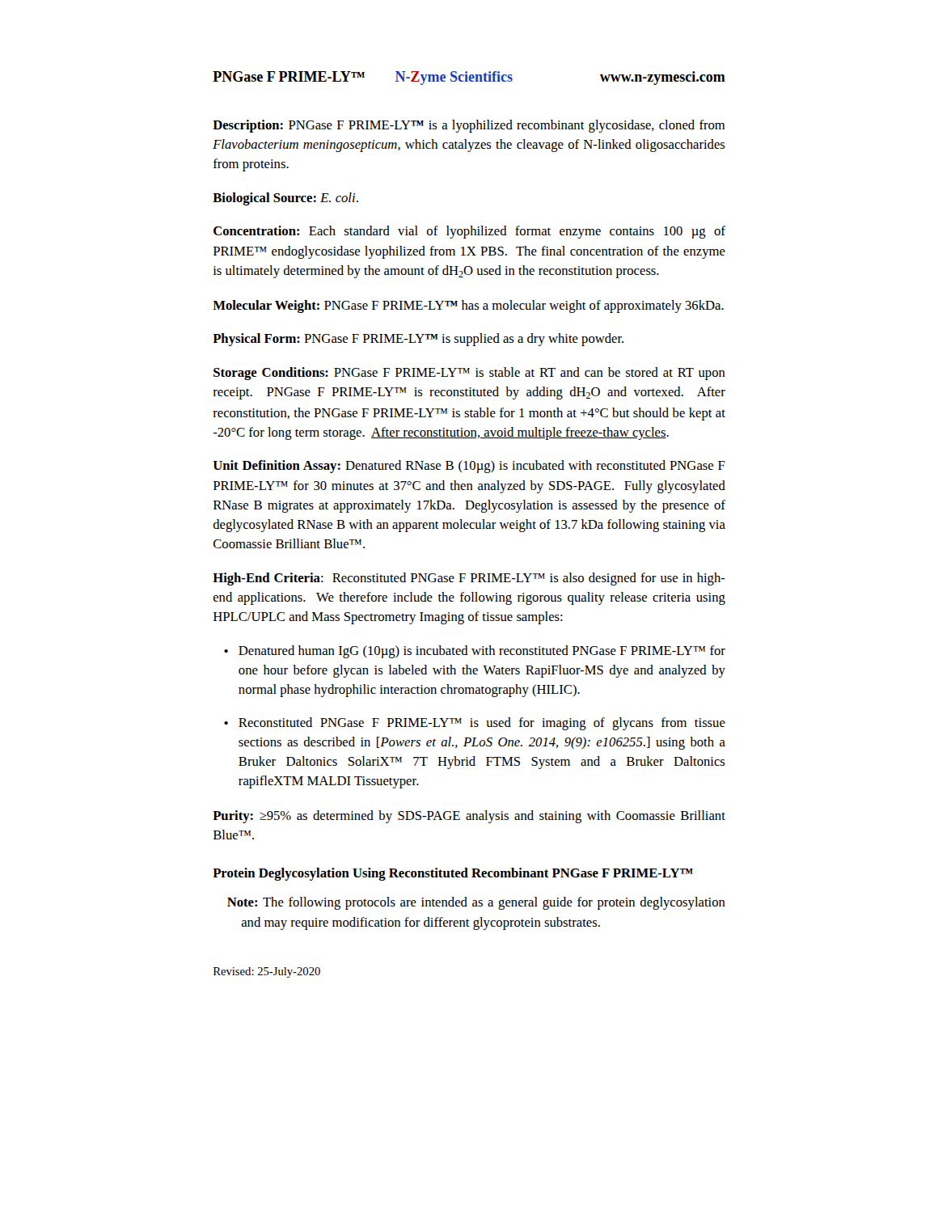PNGase F PRIME-LY™ N-Zyme Scientifics www.n-zymesci.com
Description: PNGase F PRIME-LY™ is a lyophilized recombinant glycosidase, cloned from Flavobacterium meningosepticum, which catalyzes the cleavage of N-linked oligosaccharides from proteins.
Biological Source: E. coli.
Concentration: Each standard vial of lyophilized format enzyme contains 100 µg of PRIME™ endoglycosidase lyophilized from 1X PBS. The final concentration of the enzyme is ultimately determined by the amount of dH2O used in the reconstitution process.
Molecular Weight: PNGase F PRIME-LY™ has a molecular weight of approximately 36kDa.
Physical Form: PNGase F PRIME-LY™ is supplied as a dry white powder.
Storage Conditions: PNGase F PRIME-LY™ is stable at RT and can be stored at RT upon receipt. PNGase F PRIME-LY™ is reconstituted by adding dH2O and vortexed. After reconstitution, the PNGase F PRIME-LY™ is stable for 1 month at +4°C but should be kept at -20°C for long term storage. After reconstitution, avoid multiple freeze-thaw cycles.
Unit Definition Assay: Denatured RNase B (10µg) is incubated with reconstituted PNGase F PRIME-LY™ for 30 minutes at 37°C and then analyzed by SDS-PAGE. Fully glycosylated RNase B migrates at approximately 17kDa. Deglycosylation is assessed by the presence of deglycosylated RNase B with an apparent molecular weight of 13.7 kDa following staining via Coomassie Brilliant Blue™.
High-End Criteria: Reconstituted PNGase F PRIME-LY™ is also designed for use in high-end applications. We therefore include the following rigorous quality release criteria using HPLC/UPLC and Mass Spectrometry Imaging of tissue samples:
Denatured human IgG (10µg) is incubated with reconstituted PNGase F PRIME-LY™ for one hour before glycan is labeled with the Waters RapiFluor-MS dye and analyzed by normal phase hydrophilic interaction chromatography (HILIC).
Reconstituted PNGase F PRIME-LY™ is used for imaging of glycans from tissue sections as described in [Powers et al., PLoS One. 2014, 9(9): e106255.] using both a Bruker Daltonics SolariX™ 7T Hybrid FTMS System and a Bruker Daltonics rapifleXTM MALDI Tissuetyper.
Purity: ≥95% as determined by SDS-PAGE analysis and staining with Coomassie Brilliant Blue™.
Protein Deglycosylation Using Reconstituted Recombinant PNGase F PRIME-LY™
Note: The following protocols are intended as a general guide for protein deglycosylation and may require modification for different glycoprotein substrates.
Revised: 25-July-2020